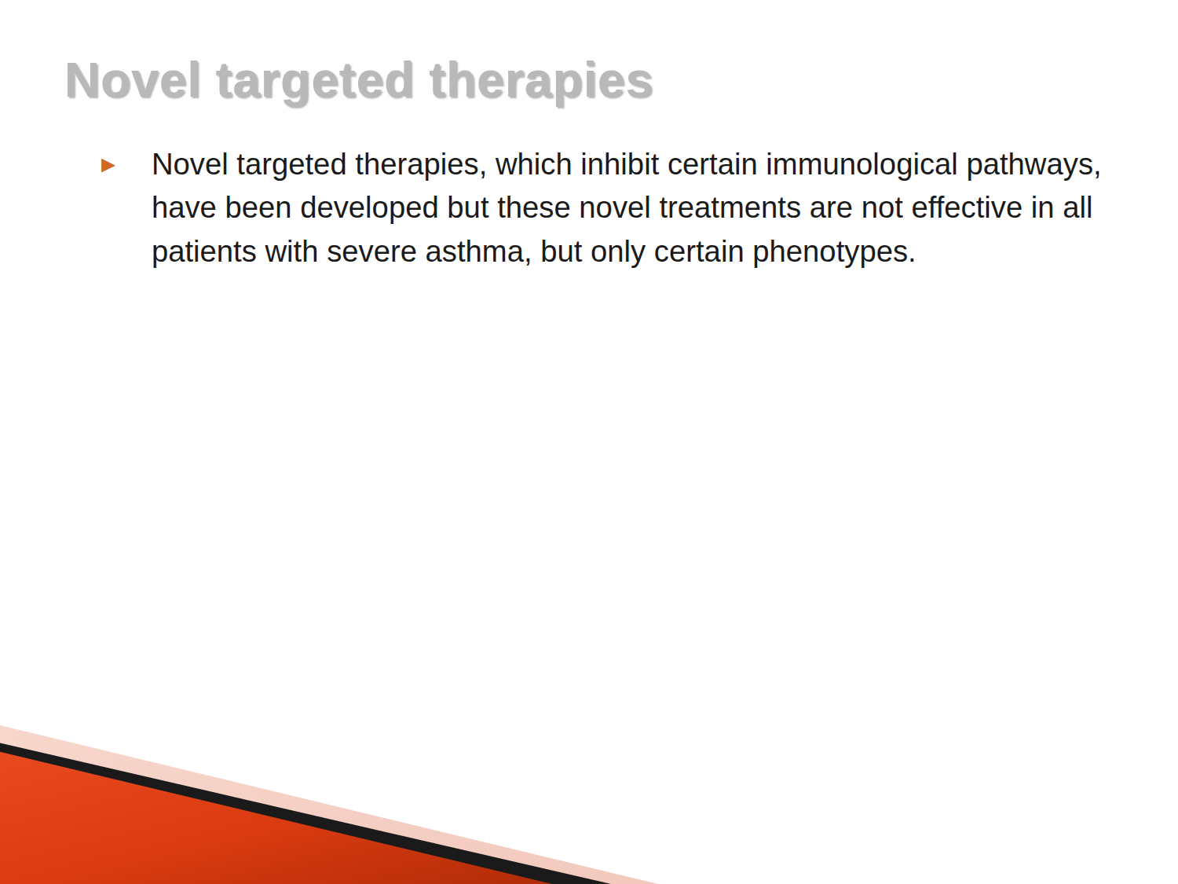Novel targeted therapies
Novel targeted therapies, which inhibit certain immunological pathways, have been developed but these novel treatments are not effective in all patients with severe asthma, but only certain phenotypes.